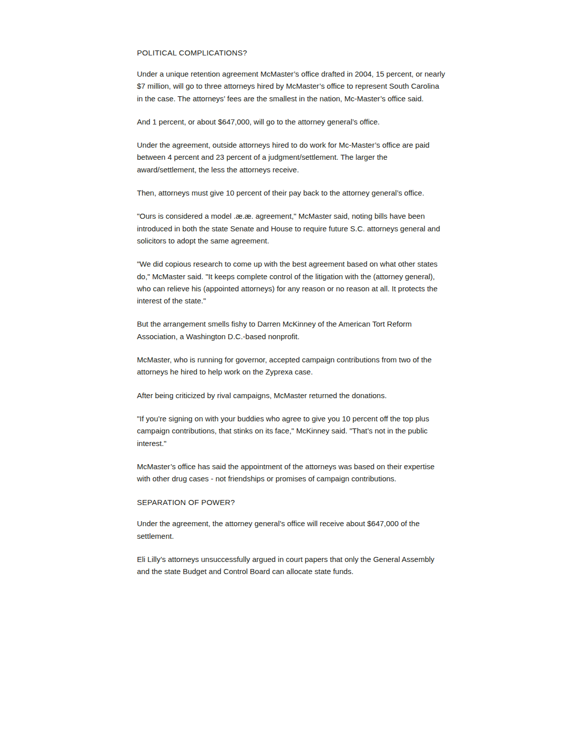Political complications?
Under a unique retention agreement McMaster’s office drafted in 2004, 15 percent, or nearly $7 million, will go to three attorneys hired by McMaster’s office to represent South Carolina in the case. The attorneys’ fees are the smallest in the nation, Mc-Master’s office said.
And 1 percent, or about $647,000, will go to the attorney general’s office.
Under the agreement, outside attorneys hired to do work for Mc-Master’s office are paid between 4 percent and 23 percent of a judgment/settlement. The larger the award/settlement, the less the attorneys receive.
Then, attorneys must give 10 percent of their pay back to the attorney general’s office.
"Ours is considered a model .æ.æ. agreement," McMaster said, noting bills have been introduced in both the state Senate and House to require future S.C. attorneys general and solicitors to adopt the same agreement.
"We did copious research to come up with the best agreement based on what other states do," McMaster said. "It keeps complete control of the litigation with the (attorney general), who can relieve his (appointed attorneys) for any reason or no reason at all. It protects the interest of the state."
But the arrangement smells fishy to Darren McKinney of the American Tort Reform Association, a Washington D.C.-based nonprofit.
McMaster, who is running for governor, accepted campaign contributions from two of the attorneys he hired to help work on the Zyprexa case.
After being criticized by rival campaigns, McMaster returned the donations.
"If you’re signing on with your buddies who agree to give you 10 percent off the top plus campaign contributions, that stinks on its face," McKinney said. "That’s not in the public interest."
McMaster’s office has said the appointment of the attorneys was based on their expertise with other drug cases - not friendships or promises of campaign contributions.
Separation of power?
Under the agreement, the attorney general’s office will receive about $647,000 of the settlement.
Eli Lilly’s attorneys unsuccessfully argued in court papers that only the General Assembly and the state Budget and Control Board can allocate state funds.